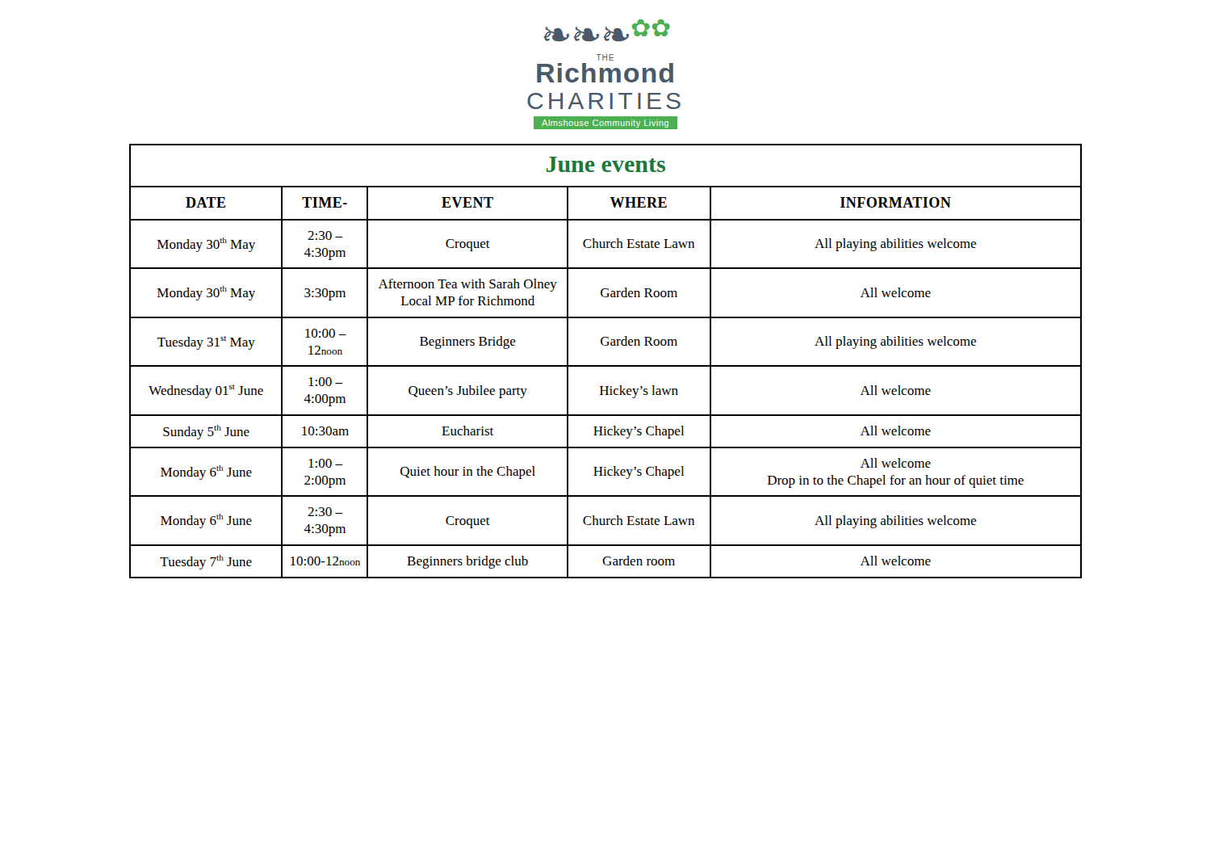❧❧❧✿✿
THE Richmond CHARITIES Almshouse Community Living
June events
| DATE | TIME- | EVENT | WHERE | INFORMATION |
| --- | --- | --- | --- | --- |
| Monday 30 th May | 2:30 – 4:30pm | Croquet | Church Estate Lawn | All playing abilities welcome |
| Monday 30 th May | 3:30pm | Afternoon Tea with Sarah Olney Local MP for Richmond | Garden Room | All welcome |
| Tuesday 31 st May | 10:00 – 12 noon | Beginners Bridge | Garden Room | All playing abilities welcome |
| Wednesday 01 st June | 1:00 – 4:00pm | Queen’s Jubilee party | Hickey’s lawn | All welcome |
| Sunday 5 th June | 10:30am | Eucharist | Hickey’s Chapel | All welcome |
| Monday 6 th June | 1:00 – 2:00pm | Quiet hour in the Chapel | Hickey’s Chapel | All welcome Drop in to the Chapel for an hour of quiet time |
| Monday 6 th June | 2:30 – 4:30pm | Croquet | Church Estate Lawn | All playing abilities welcome |
| Tuesday 7 th June | 10:00-12 noon | Beginners bridge club | Garden room | All welcome |